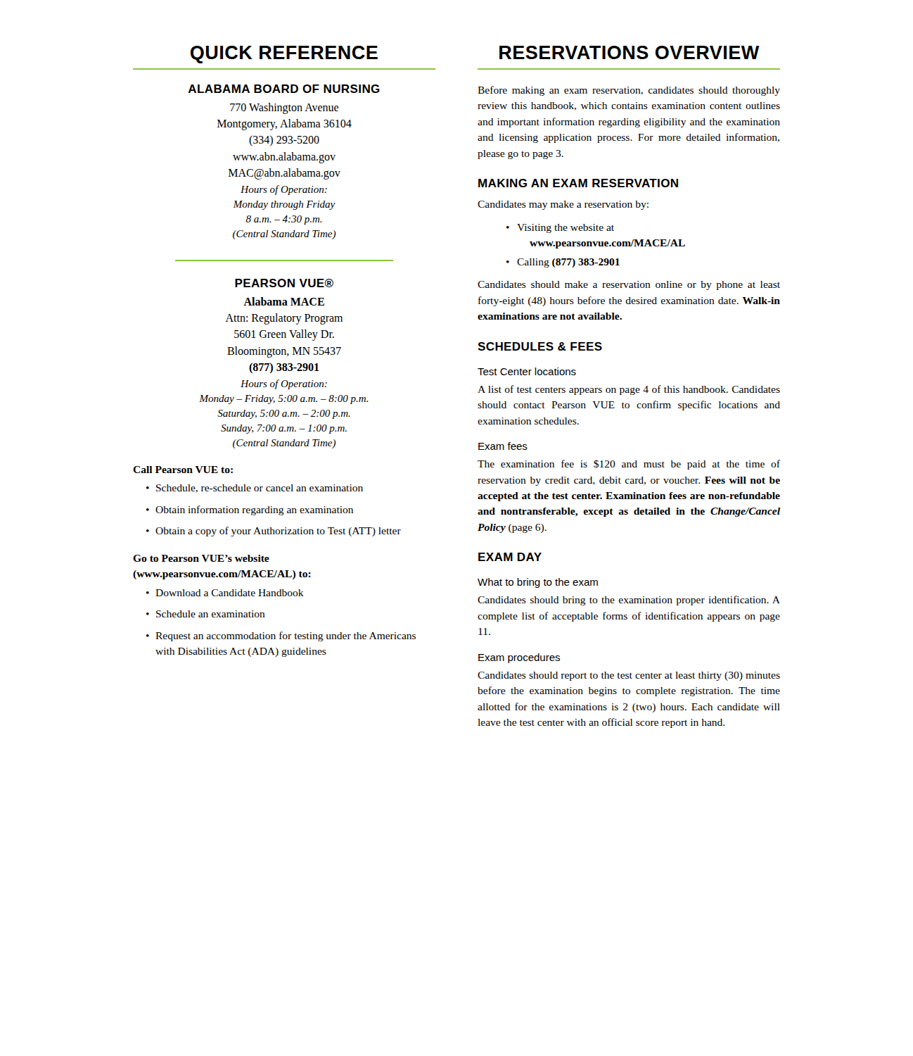QUICK REFERENCE
ALABAMA BOARD OF NURSING
770 Washington Avenue
Montgomery, Alabama 36104
(334) 293-5200
www.abn.alabama.gov
MAC@abn.alabama.gov
Hours of Operation:
Monday through Friday
8 a.m. – 4:30 p.m.
(Central Standard Time)
PEARSON VUE®
Alabama MACE
Attn: Regulatory Program
5601 Green Valley Dr.
Bloomington, MN 55437
(877) 383-2901
Hours of Operation:
Monday – Friday, 5:00 a.m. – 8:00 p.m.
Saturday, 5:00 a.m. – 2:00 p.m.
Sunday, 7:00 a.m. – 1:00 p.m.
(Central Standard Time)
Call Pearson VUE to:
Schedule, re-schedule or cancel an examination
Obtain information regarding an examination
Obtain a copy of your Authorization to Test (ATT) letter
Go to Pearson VUE’s website
(www.pearsonvue.com/MACE/AL) to:
Download a Candidate Handbook
Schedule an examination
Request an accommodation for testing under the Americans with Disabilities Act (ADA) guidelines
RESERVATIONS OVERVIEW
Before making an exam reservation, candidates should thoroughly review this handbook, which contains examination content outlines and important information regarding eligibility and the examination and licensing application process. For more detailed information, please go to page 3.
MAKING AN EXAM RESERVATION
Candidates may make a reservation by:
Visiting the website at www.pearsonvue.com/MACE/AL
Calling (877) 383-2901
Candidates should make a reservation online or by phone at least forty-eight (48) hours before the desired examination date. Walk-in examinations are not available.
SCHEDULES & FEES
Test Center locations
A list of test centers appears on page 4 of this handbook. Candidates should contact Pearson VUE to confirm specific locations and examination schedules.
Exam fees
The examination fee is $120 and must be paid at the time of reservation by credit card, debit card, or voucher. Fees will not be accepted at the test center. Examination fees are non-refundable and nontransferable, except as detailed in the Change/Cancel Policy (page 6).
EXAM DAY
What to bring to the exam
Candidates should bring to the examination proper identification. A complete list of acceptable forms of identification appears on page 11.
Exam procedures
Candidates should report to the test center at least thirty (30) minutes before the examination begins to complete registration. The time allotted for the examinations is 2 (two) hours. Each candidate will leave the test center with an official score report in hand.